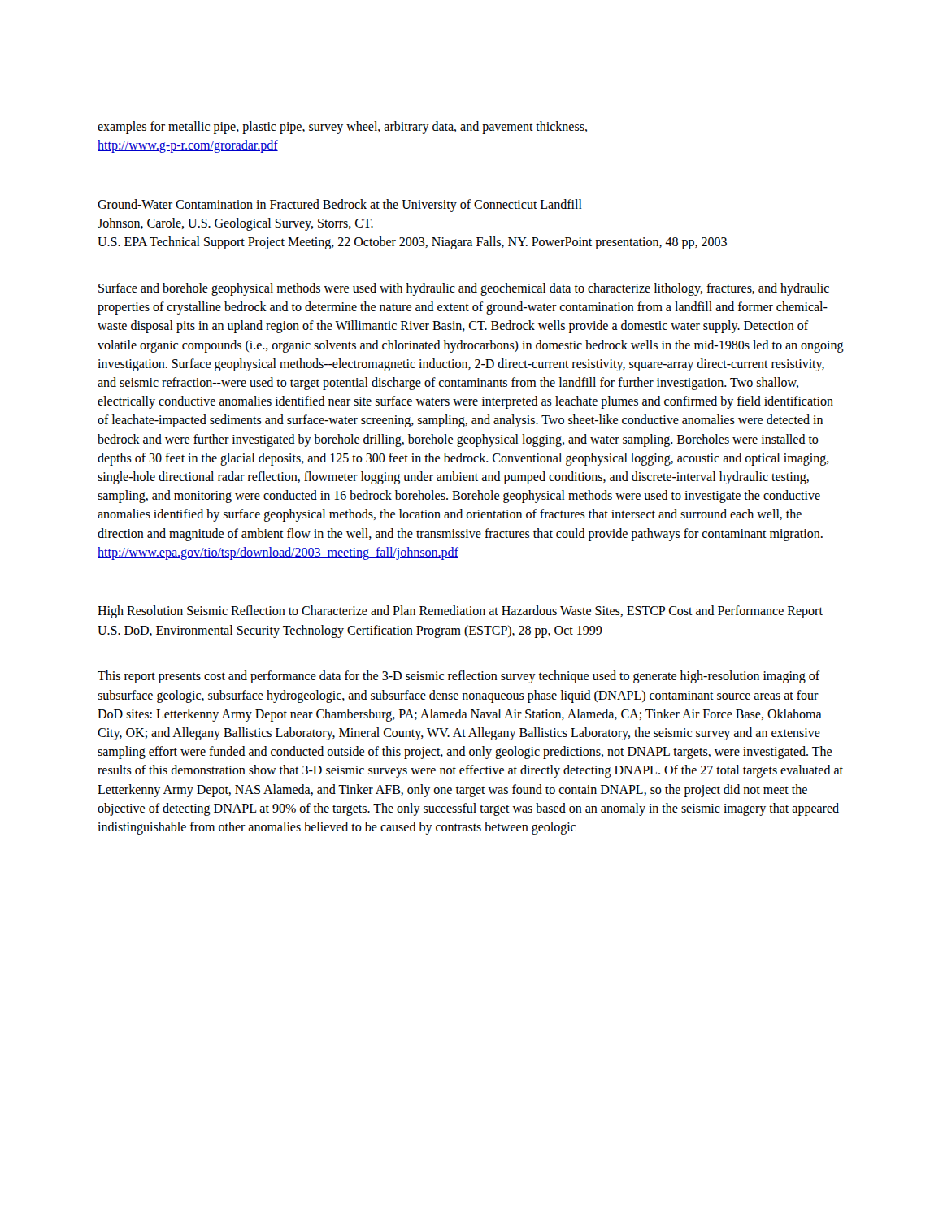examples for metallic pipe, plastic pipe, survey wheel, arbitrary data, and pavement thickness,
http://www.g-p-r.com/groradar.pdf
Ground-Water Contamination in Fractured Bedrock at the University of Connecticut Landfill
Johnson, Carole, U.S. Geological Survey, Storrs, CT.
U.S. EPA Technical Support Project Meeting, 22 October 2003, Niagara Falls, NY. PowerPoint presentation, 48 pp, 2003
Surface and borehole geophysical methods were used with hydraulic and geochemical data to characterize lithology, fractures, and hydraulic properties of crystalline bedrock and to determine the nature and extent of ground-water contamination from a landfill and former chemical-waste disposal pits in an upland region of the Willimantic River Basin, CT. Bedrock wells provide a domestic water supply. Detection of volatile organic compounds (i.e., organic solvents and chlorinated hydrocarbons) in domestic bedrock wells in the mid-1980s led to an ongoing investigation. Surface geophysical methods--electromagnetic induction, 2-D direct-current resistivity, square-array direct-current resistivity, and seismic refraction--were used to target potential discharge of contaminants from the landfill for further investigation. Two shallow, electrically conductive anomalies identified near site surface waters were interpreted as leachate plumes and confirmed by field identification of leachate-impacted sediments and surface-water screening, sampling, and analysis. Two sheet-like conductive anomalies were detected in bedrock and were further investigated by borehole drilling, borehole geophysical logging, and water sampling. Boreholes were installed to depths of 30 feet in the glacial deposits, and 125 to 300 feet in the bedrock. Conventional geophysical logging, acoustic and optical imaging, single-hole directional radar reflection, flowmeter logging under ambient and pumped conditions, and discrete-interval hydraulic testing, sampling, and monitoring were conducted in 16 bedrock boreholes. Borehole geophysical methods were used to investigate the conductive anomalies identified by surface geophysical methods, the location and orientation of fractures that intersect and surround each well, the direction and magnitude of ambient flow in the well, and the transmissive fractures that could provide pathways for contaminant migration.
http://www.epa.gov/tio/tsp/download/2003_meeting_fall/johnson.pdf
High Resolution Seismic Reflection to Characterize and Plan Remediation at Hazardous Waste Sites, ESTCP Cost and Performance Report
U.S. DoD, Environmental Security Technology Certification Program (ESTCP), 28 pp, Oct 1999
This report presents cost and performance data for the 3-D seismic reflection survey technique used to generate high-resolution imaging of subsurface geologic, subsurface hydrogeologic, and subsurface dense nonaqueous phase liquid (DNAPL) contaminant source areas at four DoD sites: Letterkenny Army Depot near Chambersburg, PA; Alameda Naval Air Station, Alameda, CA; Tinker Air Force Base, Oklahoma City, OK; and Allegany Ballistics Laboratory, Mineral County, WV. At Allegany Ballistics Laboratory, the seismic survey and an extensive sampling effort were funded and conducted outside of this project, and only geologic predictions, not DNAPL targets, were investigated. The results of this demonstration show that 3-D seismic surveys were not effective at directly detecting DNAPL. Of the 27 total targets evaluated at Letterkenny Army Depot, NAS Alameda, and Tinker AFB, only one target was found to contain DNAPL, so the project did not meet the objective of detecting DNAPL at 90% of the targets. The only successful target was based on an anomaly in the seismic imagery that appeared indistinguishable from other anomalies believed to be caused by contrasts between geologic